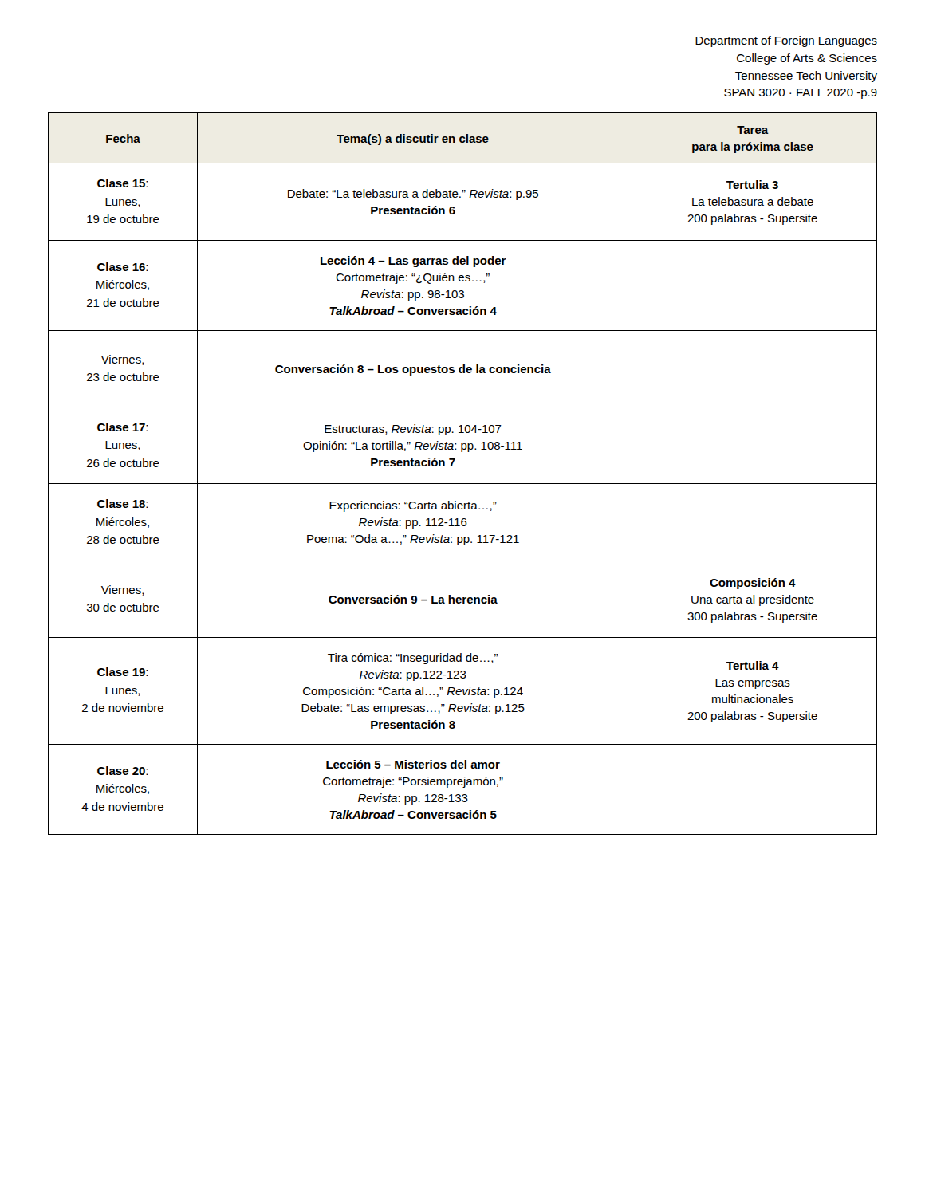Department of Foreign Languages
College of Arts & Sciences
Tennessee Tech University
SPAN 3020 · FALL 2020 -p.9
| Fecha | Tema(s) a discutir en clase | Tarea para la próxima clase |
| --- | --- | --- |
| Clase 15 : Lunes, 19 de octubre | Debate: “La telebasura a debate.” Revista : p.95 Presentación 6 | Tertulia 3 La telebasura a debate 200 palabras - Supersite |
| Clase 16 : Miércoles, 21 de octubre | Lección 4 – Las garras del poder Cortometraje: “¿Quién es…,” Revista : pp. 98-103 TalkAbroad – Conversación 4 | |
| Viernes, 23 de octubre | Conversación 8 – Los opuestos de la conciencia | |
| Clase 17 : Lunes, 26 de octubre | Estructuras, Revista : pp. 104-107 Opinión: “La tortilla,” Revista : pp. 108-111 Presentación 7 | |
| Clase 18 : Miércoles, 28 de octubre | Experiencias: “Carta abierta…,” Revista : pp. 112-116 Poema: “Oda a…,” Revista : pp. 117-121 | |
| Viernes, 30 de octubre | Conversación 9 – La herencia | Composición 4 Una carta al presidente 300 palabras - Supersite |
| Clase 19 : Lunes, 2 de noviembre | Tira cómica: “Inseguridad de…,” Revista : pp.122-123 Composición: “Carta al…,” Revista : p.124 Debate: “Las empresas…,” Revista : p.125 Presentación 8 | Tertulia 4 Las empresas multinacionales 200 palabras - Supersite |
| Clase 20 : Miércoles, 4 de noviembre | Lección 5 – Misterios del amor Cortometraje: “Porsiemprejamón,” Revista : pp. 128-133 TalkAbroad – Conversación 5 | |